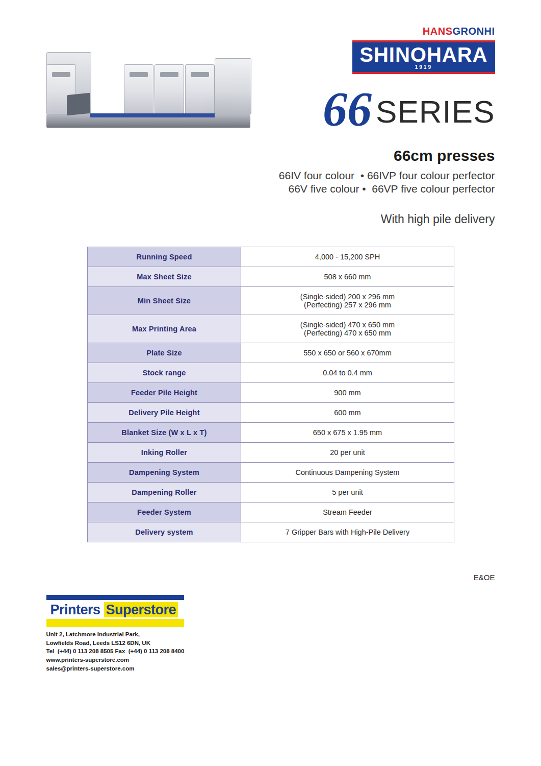HANS GRONHI
SHINOHARA1919
66 SERIES
66cm presses
66IV four colour • 66IVP four colour perfector
66V five colour • 66VP five colour perfector
With high pile delivery
| Running Speed | 4,000 - 15,200 SPH |
| Max Sheet Size | 508 x 660 mm |
| Min Sheet Size | (Single-sided) 200 x 296 mm (Perfecting) 257 x 296 mm |
| Max Printing Area | (Single-sided) 470 x 650 mm (Perfecting) 470 x 650 mm |
| Plate Size | 550 x 650 or 560 x 670mm |
| Stock range | 0.04 to 0.4 mm |
| Feeder Pile Height | 900 mm |
| Delivery Pile Height | 600 mm |
| Blanket Size (W x L x T) | 650 x 675 x 1.95 mm |
| Inking Roller | 20 per unit |
| Dampening System | Continuous Dampening System |
| Dampening Roller | 5 per unit |
| Feeder System | Stream Feeder |
| Delivery system | 7 Gripper Bars with High-Pile Delivery |
E&OE
Printers Superstore
Unit 2, Latchmore Industrial Park,
Lowfields Road, Leeds LS12 6DN, UK
Tel (+44) 0 113 208 8505 Fax (+44) 0 113 208 8400
www.printers-superstore.com
sales@printers-superstore.com